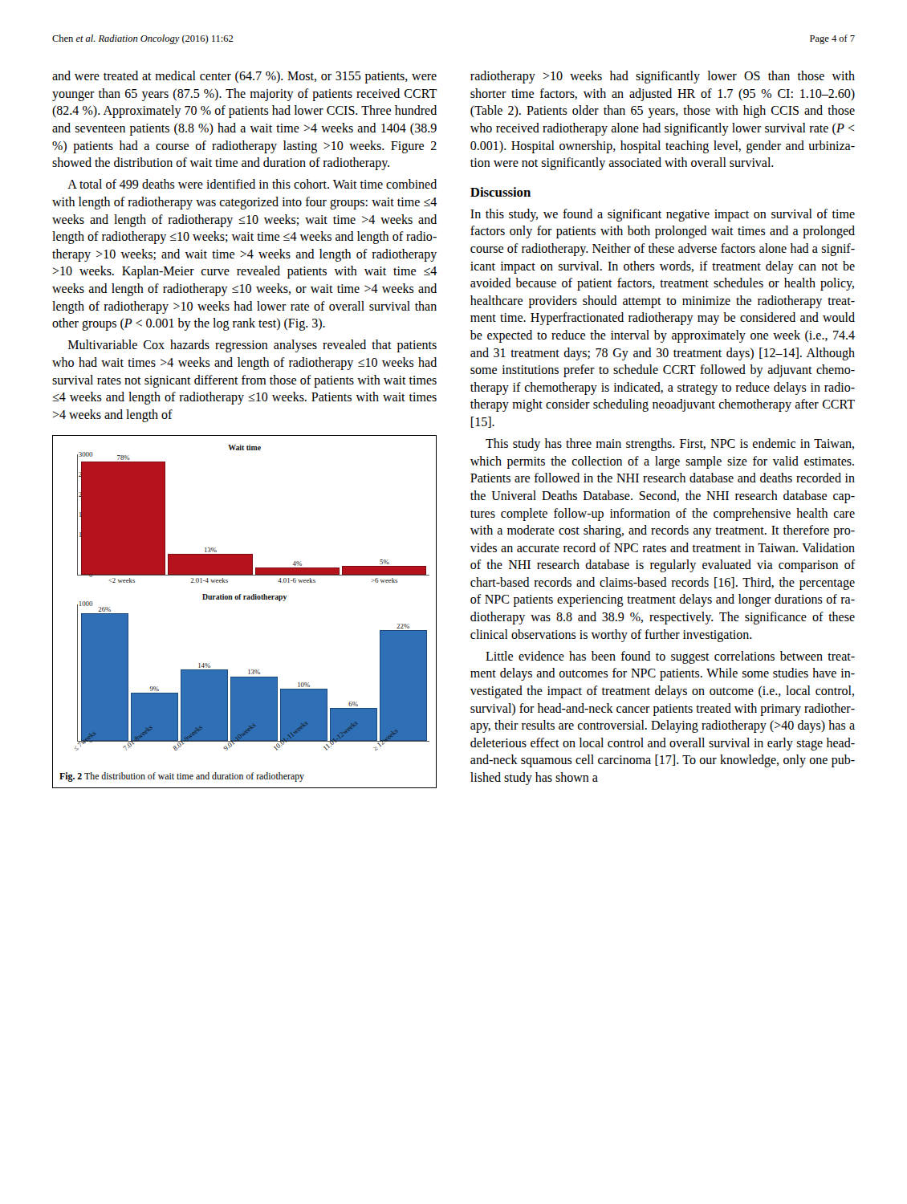Chen et al. Radiation Oncology (2016) 11:62
Page 4 of 7
and were treated at medical center (64.7 %). Most, or 3155 patients, were younger than 65 years (87.5 %). The majority of patients received CCRT (82.4 %). Approximately 70 % of patients had lower CCIS. Three hundred and seventeen patients (8.8 %) had a wait time >4 weeks and 1404 (38.9 %) patients had a course of radiotherapy lasting >10 weeks. Figure 2 showed the distribution of wait time and duration of radiotherapy.
A total of 499 deaths were identified in this cohort. Wait time combined with length of radiotherapy was categorized into four groups: wait time ≤4 weeks and length of radiotherapy ≤10 weeks; wait time >4 weeks and length of radiotherapy ≤10 weeks; wait time ≤4 weeks and length of radiotherapy >10 weeks; and wait time >4 weeks and length of radiotherapy >10 weeks. Kaplan-Meier curve revealed patients with wait time ≤4 weeks and length of radiotherapy ≤10 weeks, or wait time >4 weeks and length of radiotherapy >10 weeks had lower rate of overall survival than other groups (P < 0.001 by the log rank test) (Fig. 3).
Multivariable Cox hazards regression analyses revealed that patients who had wait times >4 weeks and length of radiotherapy ≤10 weeks had survival rates not signicant different from those of patients with wait times ≤4 weeks and length of radiotherapy ≤10 weeks. Patients with wait times >4 weeks and length of
Wait time
3000 2500 2000 1500 1000 500 0
78%
13%
4%
5%
<2 weeks 2.01-4 weeks 4.01-6 weeks >6 weeks
Duration of radiotherapy
1000 900 800 700 600 500 400 300 200 100 0
26%
9%
14%
13%
10%
6%
22%
≤ 7weeks 7.01-8weeks 8.01-9weeks 9.01-10weeks 10.01-11weeks 11.01-12weeks ≥ 12weeks
Fig. 2 The distribution of wait time and duration of radiotherapy
radiotherapy >10 weeks had significantly lower OS than those with shorter time factors, with an adjusted HR of 1.7 (95 % CI: 1.10–2.60) (Table 2). Patients older than 65 years, those with high CCIS and those who received radiotherapy alone had significantly lower survival rate (P < 0.001). Hospital ownership, hospital teaching level, gender and urbinization were not significantly associated with overall survival.
Discussion
In this study, we found a significant negative impact on survival of time factors only for patients with both prolonged wait times and a prolonged course of radiotherapy. Neither of these adverse factors alone had a significant impact on survival. In others words, if treatment delay can not be avoided because of patient factors, treatment schedules or health policy, healthcare providers should attempt to minimize the radiotherapy treatment time. Hyperfractionated radiotherapy may be considered and would be expected to reduce the interval by approximately one week (i.e., 74.4 and 31 treatment days; 78 Gy and 30 treatment days) [12–14]. Although some institutions prefer to schedule CCRT followed by adjuvant chemotherapy if chemotherapy is indicated, a strategy to reduce delays in radiotherapy might consider scheduling neoadjuvant chemotherapy after CCRT [15].
This study has three main strengths. First, NPC is endemic in Taiwan, which permits the collection of a large sample size for valid estimates. Patients are followed in the NHI research database and deaths recorded in the Univeral Deaths Database. Second, the NHI research database captures complete follow-up information of the comprehensive health care with a moderate cost sharing, and records any treatment. It therefore provides an accurate record of NPC rates and treatment in Taiwan. Validation of the NHI research database is regularly evaluated via comparison of chart-based records and claims-based records [16]. Third, the percentage of NPC patients experiencing treatment delays and longer durations of radiotherapy was 8.8 and 38.9 %, respectively. The significance of these clinical observations is worthy of further investigation.
Little evidence has been found to suggest correlations between treatment delays and outcomes for NPC patients. While some studies have investigated the impact of treatment delays on outcome (i.e., local control, survival) for head-and-neck cancer patients treated with primary radiotherapy, their results are controversial. Delaying radiotherapy (>40 days) has a deleterious effect on local control and overall survival in early stage head-and-neck squamous cell carcinoma [17]. To our knowledge, only one published study has shown a